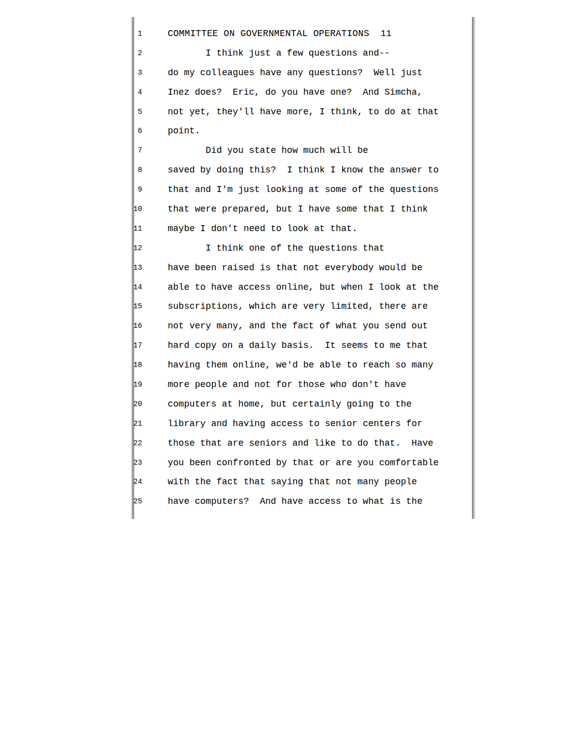| 1 | COMMITTEE ON GOVERNMENTAL OPERATIONS 11 |
| 2 | I think just a few questions and-- |
| 3 | do my colleagues have any questions? Well just |
| 4 | Inez does? Eric, do you have one? And Simcha, |
| 5 | not yet, they'll have more, I think, to do at that |
| 6 | point. |
| 7 | Did you state how much will be |
| 8 | saved by doing this? I think I know the answer to |
| 9 | that and I'm just looking at some of the questions |
| 10 | that were prepared, but I have some that I think |
| 11 | maybe I don't need to look at that. |
| 12 | I think one of the questions that |
| 13 | have been raised is that not everybody would be |
| 14 | able to have access online, but when I look at the |
| 15 | subscriptions, which are very limited, there are |
| 16 | not very many, and the fact of what you send out |
| 17 | hard copy on a daily basis. It seems to me that |
| 18 | having them online, we'd be able to reach so many |
| 19 | more people and not for those who don't have |
| 20 | computers at home, but certainly going to the |
| 21 | library and having access to senior centers for |
| 22 | those that are seniors and like to do that. Have |
| 23 | you been confronted by that or are you comfortable |
| 24 | with the fact that saying that not many people |
| 25 | have computers? And have access to what is the |